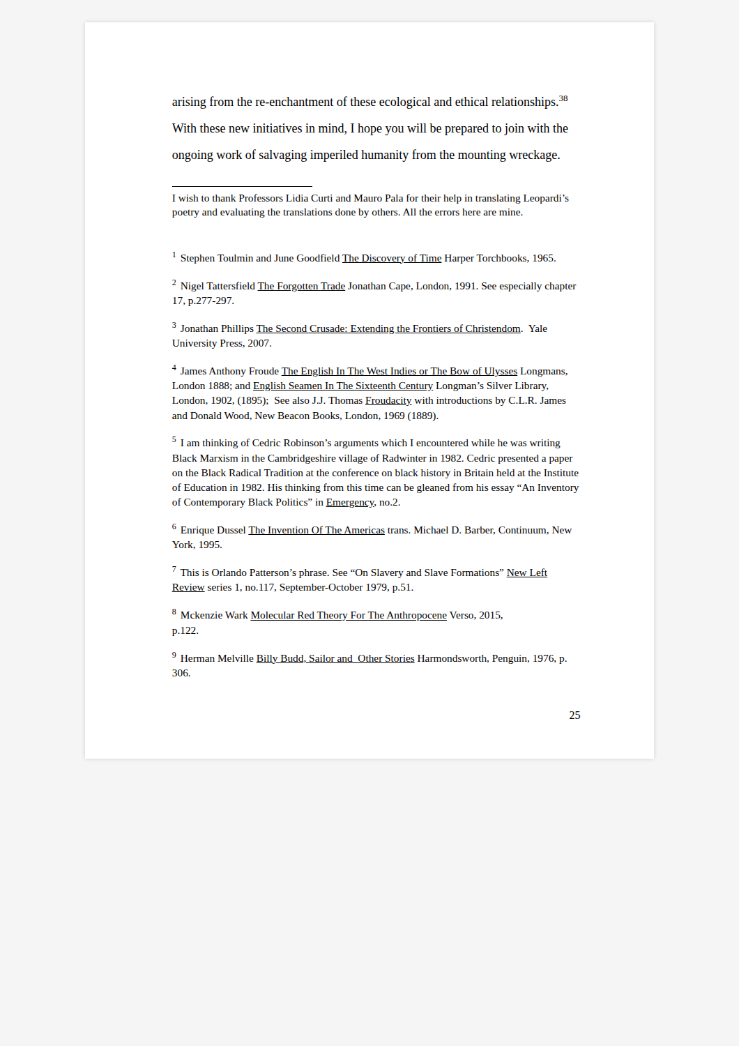arising from the re-enchantment of these ecological and ethical relationships.38 With these new initiatives in mind, I hope you will be prepared to join with the ongoing work of salvaging imperiled humanity from the mounting wreckage.
I wish to thank Professors Lidia Curti and Mauro Pala for their help in translating Leopardi’s poetry and evaluating the translations done by others. All the errors here are mine.
1 Stephen Toulmin and June Goodfield The Discovery of Time Harper Torchbooks, 1965.
2 Nigel Tattersfield The Forgotten Trade Jonathan Cape, London, 1991. See especially chapter 17, p.277-297.
3 Jonathan Phillips The Second Crusade: Extending the Frontiers of Christendom. Yale University Press, 2007.
4 James Anthony Froude The English In The West Indies or The Bow of Ulysses Longmans, London 1888; and English Seamen In The Sixteenth Century Longman’s Silver Library, London, 1902, (1895); See also J.J. Thomas Froudacity with introductions by C.L.R. James and Donald Wood, New Beacon Books, London, 1969 (1889).
5 I am thinking of Cedric Robinson’s arguments which I encountered while he was writing Black Marxism in the Cambridgeshire village of Radwinter in 1982. Cedric presented a paper on the Black Radical Tradition at the conference on black history in Britain held at the Institute of Education in 1982. His thinking from this time can be gleaned from his essay “An Inventory of Contemporary Black Politics” in Emergency, no.2.
6 Enrique Dussel The Invention Of The Americas trans. Michael D. Barber, Continuum, New York, 1995.
7 This is Orlando Patterson’s phrase. See “On Slavery and Slave Formations” New Left Review series 1, no.117, September-October 1979, p.51.
8 Mckenzie Wark Molecular Red Theory For The Anthropocene Verso, 2015,
p.122.
9 Herman Melville Billy Budd, Sailor and Other Stories Harmondsworth, Penguin, 1976, p. 306.
25